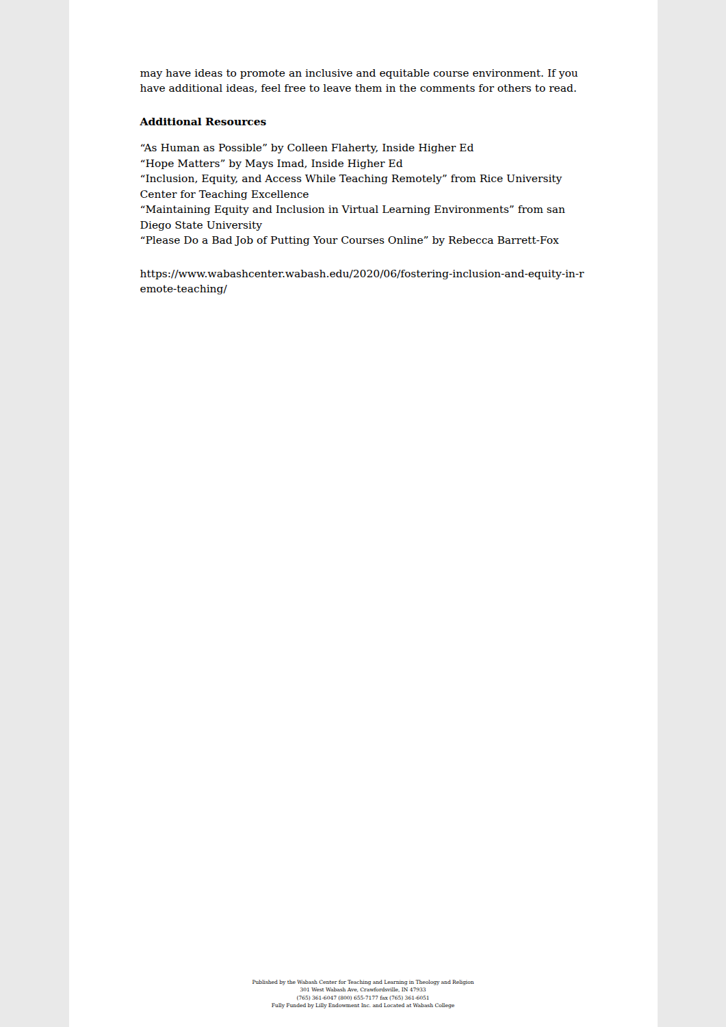may have ideas to promote an inclusive and equitable course environment. If you have additional ideas, feel free to leave them in the comments for others to read.
Additional Resources
“As Human as Possible” by Colleen Flaherty, Inside Higher Ed
“Hope Matters” by Mays Imad, Inside Higher Ed
“Inclusion, Equity, and Access While Teaching Remotely” from Rice University Center for Teaching Excellence
“Maintaining Equity and Inclusion in Virtual Learning Environments” from san Diego State University
“Please Do a Bad Job of Putting Your Courses Online” by Rebecca Barrett-Fox
https://www.wabashcenter.wabash.edu/2020/06/fostering-inclusion-and-equity-in-remote-teaching/
Published by the Wabash Center for Teaching and Learning in Theology and Religion
301 West Wabash Ave, Crawfordsville, IN 47933
(765) 361-6047 (800) 655-7177 fax (765) 361-6051
Fully Funded by Lilly Endowment Inc. and Located at Wabash College